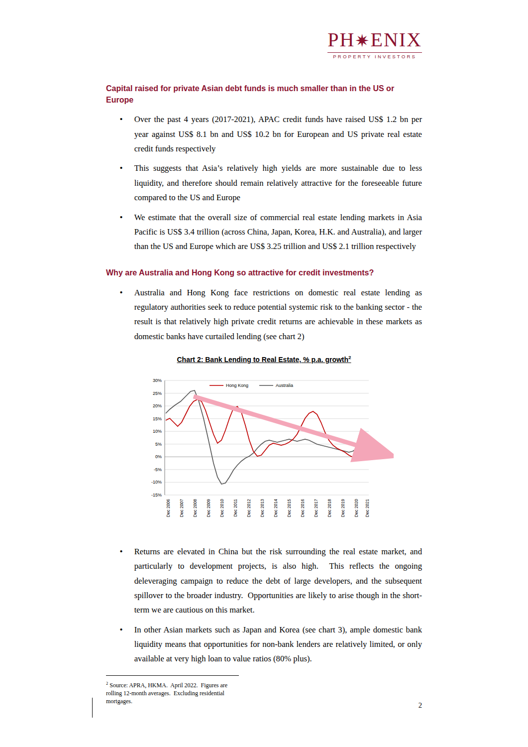PH✷ENIX
PROPERTY INVESTORS
Capital raised for private Asian debt funds is much smaller than in the US or Europe
Over the past 4 years (2017-2021), APAC credit funds have raised US$ 1.2 bn per year against US$ 8.1 bn and US$ 10.2 bn for European and US private real estate credit funds respectively
This suggests that Asia’s relatively high yields are more sustainable due to less liquidity, and therefore should remain relatively attractive for the foreseeable future compared to the US and Europe
We estimate that the overall size of commercial real estate lending markets in Asia Pacific is US$ 3.4 trillion (across China, Japan, Korea, H.K. and Australia), and larger than the US and Europe which are US$ 3.25 trillion and US$ 2.1 trillion respectively
Why are Australia and Hong Kong so attractive for credit investments?
Australia and Hong Kong face restrictions on domestic real estate lending as regulatory authorities seek to reduce potential systemic risk to the banking sector - the result is that relatively high private credit returns are achievable in these markets as domestic banks have curtailed lending (see chart 2)
Chart 2: Bank Lending to Real Estate, % p.a. growth2
30% 25% 20% 15% 10% 5% 0% -5% -10% -15% Dec 2006 Dec 2007 Dec 2008 Dec 2009 Dec 2010 Dec 2011 Dec 2012 Dec 2013 Dec 2014 Dec 2015 Dec 2016 Dec 2017 Dec 2018 Dec 2019 Dec 2020 Dec 2021 Hong Kong Australia
Returns are elevated in China but the risk surrounding the real estate market, and particularly to development projects, is also high. This reflects the ongoing deleveraging campaign to reduce the debt of large developers, and the subsequent spillover to the broader industry. Opportunities are likely to arise though in the short-term we are cautious on this market.
In other Asian markets such as Japan and Korea (see chart 3), ample domestic bank liquidity means that opportunities for non-bank lenders are relatively limited, or only available at very high loan to value ratios (80% plus).
2 Source: APRA, HKMA. April 2022. Figures are rolling 12-month averages. Excluding residential mortgages.
2